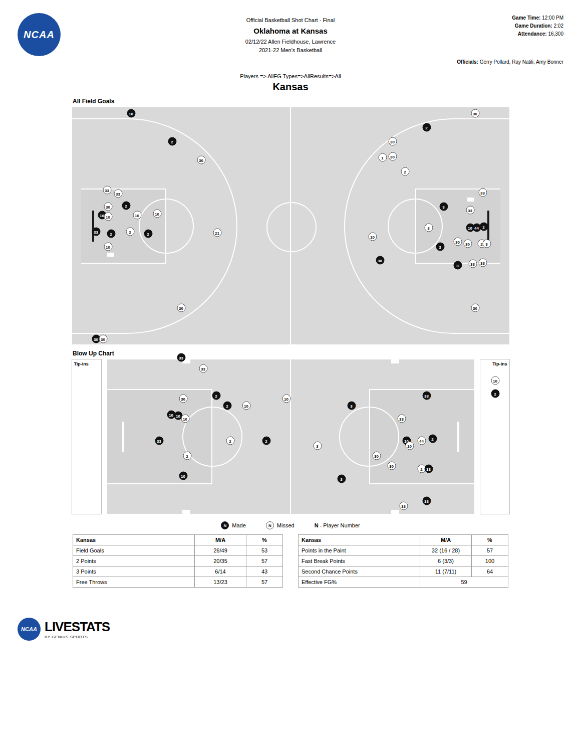NCAA
Official Basketball Shot Chart - Final
Oklahoma at Kansas
02/12/22 Allen Fieldhouse, Lawrence
2021-22 Men's Basketball
Game Time: 12:00 PM
Game Duration: 2:02
Attendance: 16,300
Officials: Gerry Pollard, Ray Natili, Amy Bonner
Players => AllFG Types=>AllResults=>All
Kansas
All Field Goals
10
2
30
33
33
30
2
10
10
10
10
33
2
2
2
10
21
30
30
30
30
2
30
1
30
2
3
33
33
3
10
44
2
3
30
30
2
3
10
30
3
33
33
30
Blow Up Chart
Tip-ins
33
33
30
2
2
10
10
10
10
10
33
2
2
2
10
3
33
33
3
10
10
44
2
30
30
2
33
3
33
33
Tip-ins
10
2
NMade
NMissed
N - Player Number
| Kansas | M/A | % |
| --- | --- | --- |
| Field Goals | 26/49 | 53 |
| 2 Points | 20/35 | 57 |
| 3 Points | 6/14 | 43 |
| Free Throws | 13/23 | 57 |
| Kansas | M/A | % |
| --- | --- | --- |
| Points in the Paint | 32 (16 / 28) | 57 |
| Fast Break Points | 6 (3/3) | 100 |
| Second Chance Points | 11 (7/11) | 64 |
| Effective FG% | 59 |
NCAA
LIVESTATSBY GENIUS SPORTS